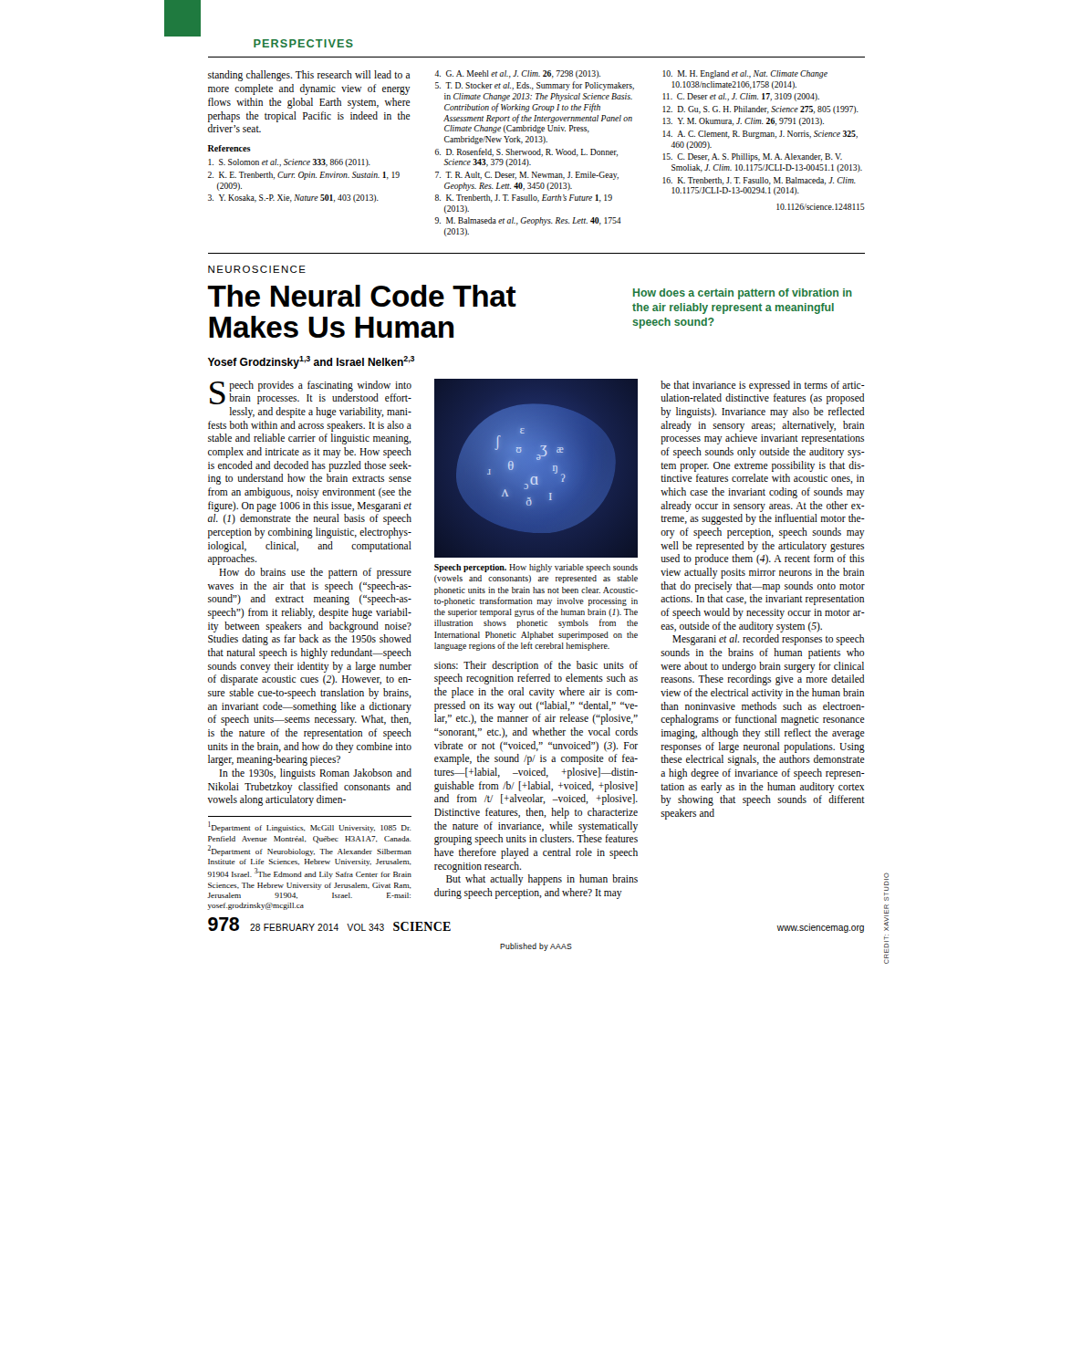Perspectives
standing challenges. This research will lead to a more complete and dynamic view of energy flows within the global Earth system, where perhaps the tropical Pacific is indeed in the driver’s seat.
References
1. S. Solomon et al., Science 333, 866 (2011).
2. K. E. Trenberth, Curr. Opin. Environ. Sustain. 1, 19 (2009).
3. Y. Kosaka, S.-P. Xie, Nature 501, 403 (2013).
4. G. A. Meehl et al., J. Clim. 26, 7298 (2013).
5. T. D. Stocker et al., Eds., Summary for Policymakers, in Climate Change 2013: The Physical Science Basis. Contribution of Working Group I to the Fifth Assessment Report of the Intergovernmental Panel on Climate Change (Cambridge Univ. Press, Cambridge/New York, 2013).
6. D. Rosenfeld, S. Sherwood, R. Wood, L. Donner, Science 343, 379 (2014).
7. T. R. Ault, C. Deser, M. Newman, J. Emile-Geay, Geophys. Res. Lett. 40, 3450 (2013).
8. K. Trenberth, J. T. Fasullo, Earth’s Future 1, 19 (2013).
9. M. Balmaseda et al., Geophys. Res. Lett. 40, 1754 (2013).
10. M. H. England et al., Nat. Climate Change 10.1038/nclimate2106,1758 (2014).
11. C. Deser et al., J. Clim. 17, 3109 (2004).
12. D. Gu, S. G. H. Philander, Science 275, 805 (1997).
13. Y. M. Okumura, J. Clim. 26, 9791 (2013).
14. A. C. Clement, R. Burgman, J. Norris, Science 325, 460 (2009).
15. C. Deser, A. S. Phillips, M. A. Alexander, B. V. Smoliak, J. Clim. 10.1175/JCLI-D-13-00451.1 (2013).
16. K. Trenberth, J. T. Fasullo, M. Balmaceda, J. Clim. 10.1175/JCLI-D-13-00294.1 (2014).
10.1126/science.1248115
Neuroscience
The Neural Code That
Makes Us Human
How does a certain pattern of vibration in the air reliably represent a meaningful speech sound?
Yosef Grodzinsky1,3 and Israel Nelken2,3
Speech provides a fascinating window into brain processes. It is understood effortlessly, and despite a huge variability, manifests both within and across speakers. It is also a stable and reliable carrier of linguistic meaning, complex and intricate as it may be. How speech is encoded and decoded has puzzled those seeking to understand how the brain extracts sense from an ambiguous, noisy environment (see the figure). On page 1006 in this issue, Mesgarani et al. (1) demonstrate the neural basis of speech perception by combining linguistic, electrophysiological, clinical, and computational approaches.
How do brains use the pattern of pressure waves in the air that is speech (“speech-as-sound”) and extract meaning (“speech-as-speech”) from it reliably, despite huge variability between speakers and background noise? Studies dating as far back as the 1950s showed that natural speech is highly redundant—speech sounds convey their identity by a large number of disparate acoustic cues (2). However, to ensure stable cue-to-speech translation by brains, an invariant code—something like a dictionary of speech units—seems necessary. What, then, is the nature of the representation of speech units in the brain, and how do they combine into larger, meaning-bearing pieces?
In the 1930s, linguists Roman Jakobson and Nikolai Trubetzkoy classified consonants and vowels along articulatory dimen-
1Department of Linguistics, McGill University, 1085 Dr. Penfield Avenue Montréal, Québec H3A1A7, Canada. 2Department of Neurobiology, The Alexander Silberman Institute of Life Sciences, Hebrew University, Jerusalem, 91904 Israel. 3The Edmond and Lily Safra Center for Brain Sciences, The Hebrew University of Jerusalem, Givat Ram, Jerusalem 91904, Israel. E-mail: yosef.grodzinsky@mcgill.ca
ʃ ɛ ʒ θ ɑ ŋ ʌ ð ɪ ʔ ɹ ə ʊ æ ɔ
Speech perception. How highly variable speech sounds (vowels and consonants) are represented as stable phonetic units in the brain has not been clear. Acoustic-to-phonetic transformation may involve processing in the superior temporal gyrus of the human brain (1). The illustration shows phonetic symbols from the International Phonetic Alphabet superimposed on the language regions of the left cerebral hemisphere.
sions: Their description of the basic units of speech recognition referred to elements such as the place in the oral cavity where air is compressed on its way out (“labial,” “dental,” “velar,” etc.), the manner of air release (“plosive,” “sonorant,” etc.), and whether the vocal cords vibrate or not (“voiced,” “unvoiced”) (3). For example, the sound /p/ is a composite of features—[+labial, –voiced, +plosive]—distinguishable from /b/ [+labial, +voiced, +plosive] and from /t/ [+alveolar, –voiced, +plosive]. Distinctive features, then, help to characterize the nature of invariance, while systematically grouping speech units in clusters. These features have therefore played a central role in speech recognition research.
But what actually happens in human brains during speech perception, and where? It may
be that invariance is expressed in terms of articulation-related distinctive features (as proposed by linguists). Invariance may also be reflected already in sensory areas; alternatively, brain processes may achieve invariant representations of speech sounds only outside the auditory system proper. One extreme possibility is that distinctive features correlate with acoustic ones, in which case the invariant coding of sounds may already occur in sensory areas. At the other extreme, as suggested by the influential motor theory of speech perception, speech sounds may well be represented by the articulatory gestures used to produce them (4). A recent form of this view actually posits mirror neurons in the brain that do precisely that—map sounds onto motor actions. In that case, the invariant representation of speech would by necessity occur in motor areas, outside of the auditory system (5).
Mesgarani et al. recorded responses to speech sounds in the brains of human patients who were about to undergo brain surgery for clinical reasons. These recordings give a more detailed view of the electrical activity in the human brain than noninvasive methods such as electroencephalograms or functional magnetic resonance imaging, although they still reflect the average responses of large neuronal populations. Using these electrical signals, the authors demonstrate a high degree of invariance of speech representation as early as in the human auditory cortex by showing that speech sounds of different speakers and
CREDIT: XAVIER STUDIO
978
28 FEBRUARY 2014 VOL 343 SCIENCE
www.sciencemag.org
Published by AAAS